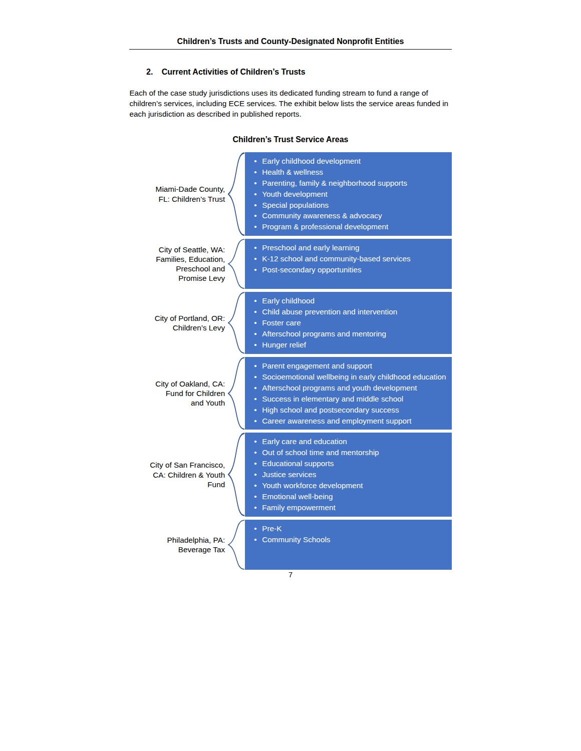Children’s Trusts and County-Designated Nonprofit Entities
2. Current Activities of Children’s Trusts
Each of the case study jurisdictions uses its dedicated funding stream to fund a range of children’s services, including ECE services. The exhibit below lists the service areas funded in each jurisdiction as described in published reports.
Children’s Trust Service Areas
Miami-Dade County,
FL: Children’s Trust
Early childhood development
Health & wellness
Parenting, family & neighborhood supports
Youth development
Special populations
Community awareness & advocacy
Program & professional development
City of Seattle, WA:
Families, Education,
Preschool and
Promise Levy
Preschool and early learning
K-12 school and community-based services
Post-secondary opportunities
City of Portland, OR:
Children’s Levy
Early childhood
Child abuse prevention and intervention
Foster care
Afterschool programs and mentoring
Hunger relief
City of Oakland, CA:
Fund for Children
and Youth
Parent engagement and support
Socioemotional wellbeing in early childhood education
Afterschool programs and youth development
Success in elementary and middle school
High school and postsecondary success
Career awareness and employment support
City of San Francisco,
CA: Children & Youth
Fund
Early care and education
Out of school time and mentorship
Educational supports
Justice services
Youth workforce development
Emotional well-being
Family empowerment
Philadelphia, PA:
Beverage Tax
Pre-K
Community Schools
7